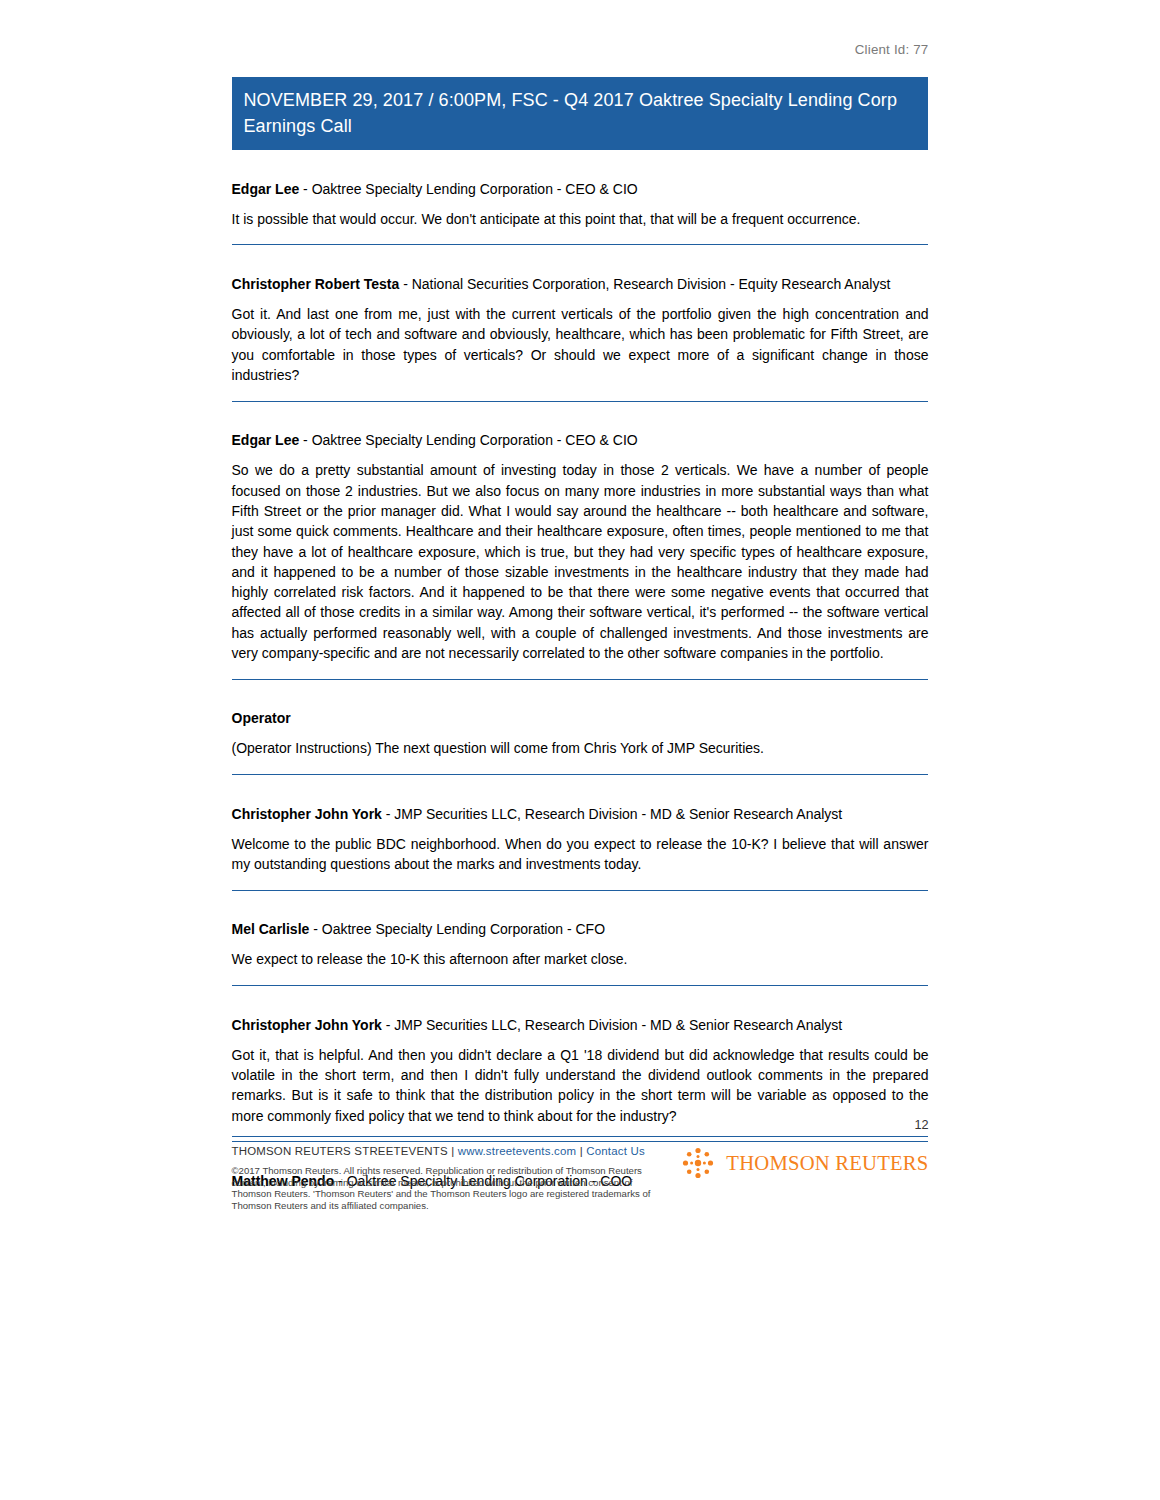Client Id: 77
NOVEMBER 29, 2017 / 6:00PM, FSC - Q4 2017 Oaktree Specialty Lending Corp Earnings Call
Edgar Lee - Oaktree Specialty Lending Corporation - CEO & CIO
It is possible that would occur. We don't anticipate at this point that, that will be a frequent occurrence.
Christopher Robert Testa - National Securities Corporation, Research Division - Equity Research Analyst
Got it. And last one from me, just with the current verticals of the portfolio given the high concentration and obviously, a lot of tech and software and obviously, healthcare, which has been problematic for Fifth Street, are you comfortable in those types of verticals? Or should we expect more of a significant change in those industries?
Edgar Lee - Oaktree Specialty Lending Corporation - CEO & CIO
So we do a pretty substantial amount of investing today in those 2 verticals. We have a number of people focused on those 2 industries. But we also focus on many more industries in more substantial ways than what Fifth Street or the prior manager did. What I would say around the healthcare -- both healthcare and software, just some quick comments. Healthcare and their healthcare exposure, often times, people mentioned to me that they have a lot of healthcare exposure, which is true, but they had very specific types of healthcare exposure, and it happened to be a number of those sizable investments in the healthcare industry that they made had highly correlated risk factors. And it happened to be that there were some negative events that occurred that affected all of those credits in a similar way. Among their software vertical, it's performed -- the software vertical has actually performed reasonably well, with a couple of challenged investments. And those investments are very company-specific and are not necessarily correlated to the other software companies in the portfolio.
Operator
(Operator Instructions) The next question will come from Chris York of JMP Securities.
Christopher John York - JMP Securities LLC, Research Division - MD & Senior Research Analyst
Welcome to the public BDC neighborhood. When do you expect to release the 10-K? I believe that will answer my outstanding questions about the marks and investments today.
Mel Carlisle - Oaktree Specialty Lending Corporation - CFO
We expect to release the 10-K this afternoon after market close.
Christopher John York - JMP Securities LLC, Research Division - MD & Senior Research Analyst
Got it, that is helpful. And then you didn't declare a Q1 '18 dividend but did acknowledge that results could be volatile in the short term, and then I didn't fully understand the dividend outlook comments in the prepared remarks. But is it safe to think that the distribution policy in the short term will be variable as opposed to the more commonly fixed policy that we tend to think about for the industry?
Matthew Pendo - Oaktree Specialty Lending Corporation - COO
12
THOMSON REUTERS STREETEVENTS | www.streetevents.com | Contact Us
©2017 Thomson Reuters. All rights reserved. Republication or redistribution of Thomson Reuters content, including by framing or similar means, is prohibited without the prior written consent of Thomson Reuters. 'Thomson Reuters' and the Thomson Reuters logo are registered trademarks of Thomson Reuters and its affiliated companies.
THOMSON REUTERS